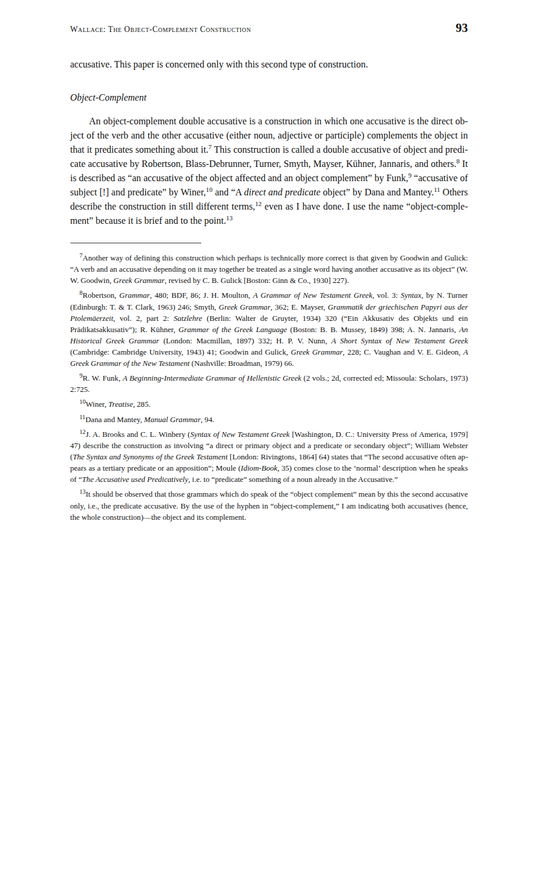Wallace: The Object-Complement Construction 93
accusative. This paper is concerned only with this second type of construction.
Object-Complement
An object-complement double accusative is a construction in which one accusative is the direct object of the verb and the other accusative (either noun, adjective or participle) complements the object in that it predicates something about it.7 This construction is called a double accusative of object and predicate accusative by Robertson, Blass-Debrunner, Turner, Smyth, Mayser, Kühner, Jannaris, and others.8 It is described as “an accusative of the object affected and an object complement” by Funk,9 “accusative of subject [!] and predicate” by Winer,10 and “A direct and predicate object” by Dana and Mantey.11 Others describe the construction in still different terms,12 even as I have done. I use the name “object-complement” because it is brief and to the point.13
7Another way of defining this construction which perhaps is technically more correct is that given by Goodwin and Gulick: “A verb and an accusative depending on it may together be treated as a single word having another accusative as its object” (W. W. Goodwin, Greek Grammar, revised by C. B. Gulick [Boston: Ginn & Co., 1930] 227).
8Robertson, Grammar, 480; BDF, 86; J. H. Moulton, A Grammar of New Testament Greek, vol. 3: Syntax, by N. Turner (Edinburgh: T. & T. Clark, 1963) 246; Smyth, Greek Grammar, 362; E. Mayser, Grammatik der griechischen Papyri aus der Ptolemäerzeit, vol. 2, part 2: Satzlehre (Berlin: Walter de Gruyter, 1934) 320 (“Ein Akkusativ des Objekts und ein Prädikatsakkusativ”); R. Kühner, Grammar of the Greek Language (Boston: B. B. Mussey, 1849) 398; A. N. Jannaris, An Historical Greek Grammar (London: Macmillan, 1897) 332; H. P. V. Nunn, A Short Syntax of New Testament Greek (Cambridge: Cambridge University, 1943) 41; Goodwin and Gulick, Greek Grammar, 228; C. Vaughan and V. E. Gideon, A Greek Grammar of the New Testament (Nashville: Broadman, 1979) 66.
9R. W. Funk, A Beginning-Intermediate Grammar of Hellenistic Greek (2 vols.; 2d, corrected ed; Missoula: Scholars, 1973) 2:725.
10Winer, Treatise, 285.
11Dana and Mantey, Manual Grammar, 94.
12J. A. Brooks and C. L. Winbery (Syntax of New Testament Greek [Washington, D. C.: University Press of America, 1979] 47) describe the construction as involving “a direct or primary object and a predicate or secondary object”; William Webster (The Syntax and Synonyms of the Greek Testament [London: Rivingtons, 1864] 64) states that “The second accusative often appears as a tertiary predicate or an apposition”; Moule (Idiom-Book, 35) comes close to the ‘normal’ description when he speaks of “The Accusative used Predicatively, i.e. to “predicate” something of a noun already in the Accusative.”
13It should be observed that those grammars which do speak of the “object complement” mean by this the second accusative only, i.e., the predicate accusative. By the use of the hyphen in “object-complement,” I am indicating both accusatives (hence, the whole construction)—the object and its complement.